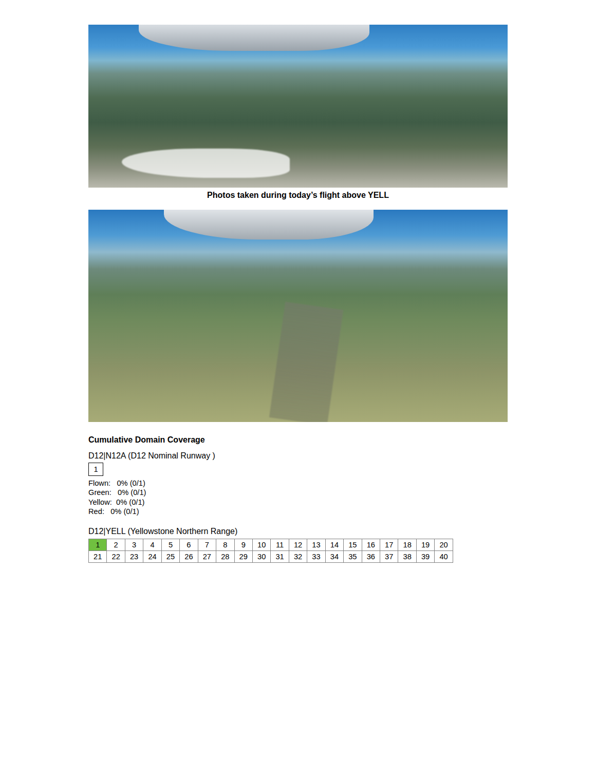Photos taken during today’s flight above YELL
Cumulative Domain Coverage
D12|N12A (D12 Nominal Runway )
| 1 |
Flown: 0% (0/1)
Green: 0% (0/1)
Yellow: 0% (0/1)
Red: 0% (0/1)
D12|YELL (Yellowstone Northern Range)
| 1 | 2 | 3 | 4 | 5 | 6 | 7 | 8 | 9 | 10 | 11 | 12 | 13 | 14 | 15 | 16 | 17 | 18 | 19 | 20 |
| 21 | 22 | 23 | 24 | 25 | 26 | 27 | 28 | 29 | 30 | 31 | 32 | 33 | 34 | 35 | 36 | 37 | 38 | 39 | 40 |